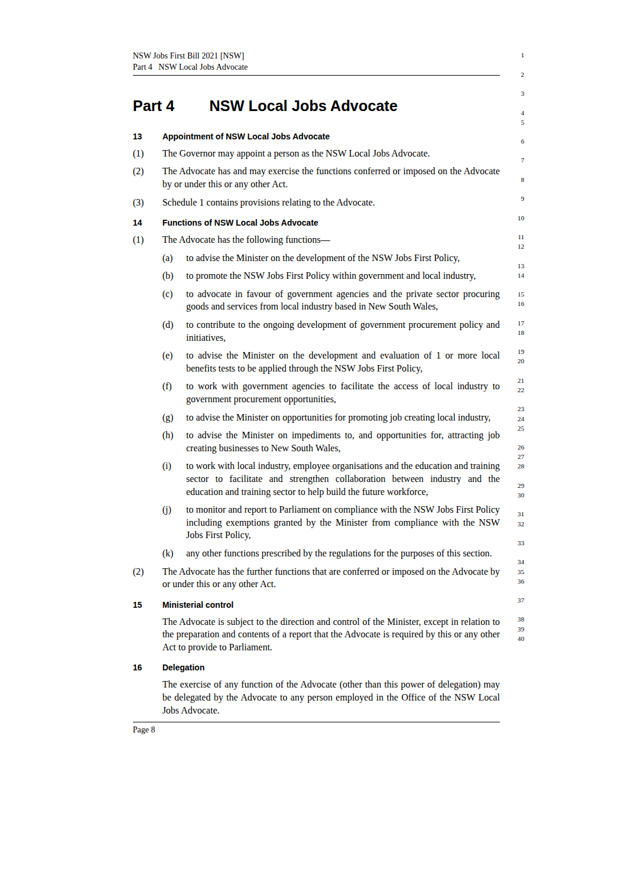NSW Jobs First Bill 2021 [NSW]
Part 4 NSW Local Jobs Advocate
Part 4 NSW Local Jobs Advocate
13 Appointment of NSW Local Jobs Advocate
(1)
The Governor may appoint a person as the NSW Local Jobs Advocate.
(2)
The Advocate has and may exercise the functions conferred or imposed on the Advocate by or under this or any other Act.
(3)
Schedule 1 contains provisions relating to the Advocate.
14 Functions of NSW Local Jobs Advocate
(1)
The Advocate has the following functions—
(a)
to advise the Minister on the development of the NSW Jobs First Policy,
(b)
to promote the NSW Jobs First Policy within government and local industry,
(c)
to advocate in favour of government agencies and the private sector procuring goods and services from local industry based in New South Wales,
(d)
to contribute to the ongoing development of government procurement policy and initiatives,
(e)
to advise the Minister on the development and evaluation of 1 or more local benefits tests to be applied through the NSW Jobs First Policy,
(f)
to work with government agencies to facilitate the access of local industry to government procurement opportunities,
(g)
to advise the Minister on opportunities for promoting job creating local industry,
(h)
to advise the Minister on impediments to, and opportunities for, attracting job creating businesses to New South Wales,
(i)
to work with local industry, employee organisations and the education and training sector to facilitate and strengthen collaboration between industry and the education and training sector to help build the future workforce,
(j)
to monitor and report to Parliament on compliance with the NSW Jobs First Policy including exemptions granted by the Minister from compliance with the NSW Jobs First Policy,
(k)
any other functions prescribed by the regulations for the purposes of this section.
(2)
The Advocate has the further functions that are conferred or imposed on the Advocate by or under this or any other Act.
15 Ministerial control
The Advocate is subject to the direction and control of the Minister, except in relation to the preparation and contents of a report that the Advocate is required by this or any other Act to provide to Parliament.
16 Delegation
The exercise of any function of the Advocate (other than this power of delegation) may be delegated by the Advocate to any person employed in the Office of the NSW Local Jobs Advocate.
1
2
3
4
5
6
7
8
9
10
11
12
13
14
15
16
17
18
19
20
21
22
23
24
25
26
27
28
29
30
31
32
33
34
35
36
37
38
39
40
Page 8